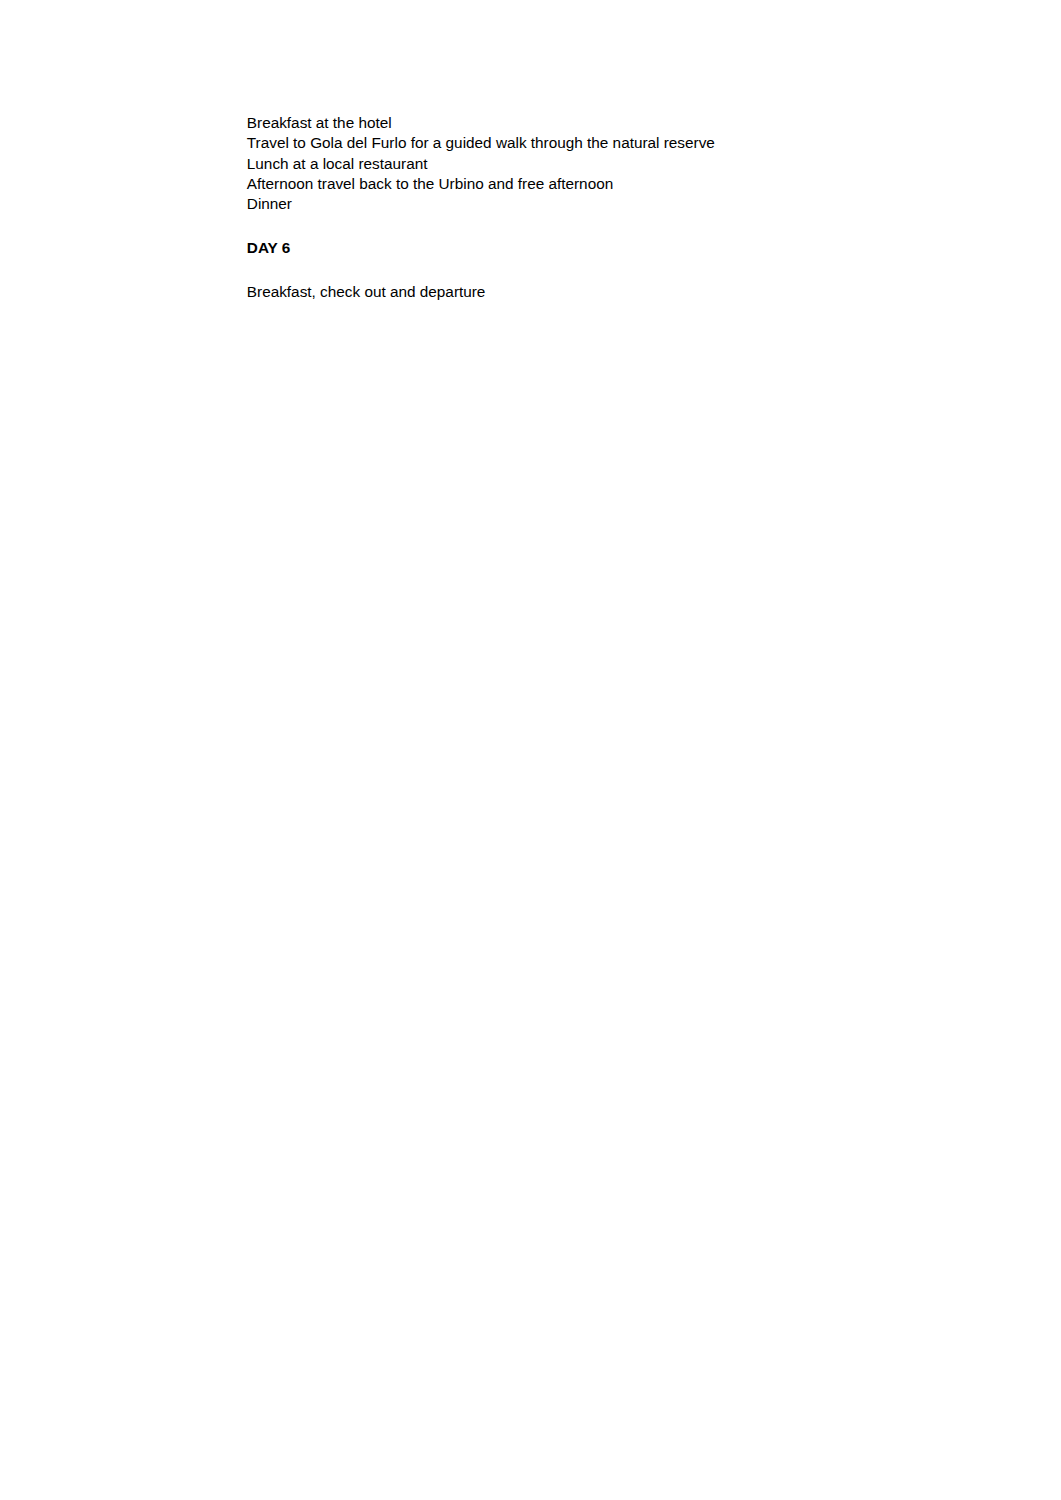Breakfast at the hotel
Travel to Gola del Furlo for a guided walk through the natural reserve
Lunch at a local restaurant
Afternoon travel back to the Urbino and free afternoon
Dinner
DAY 6
Breakfast, check out and departure